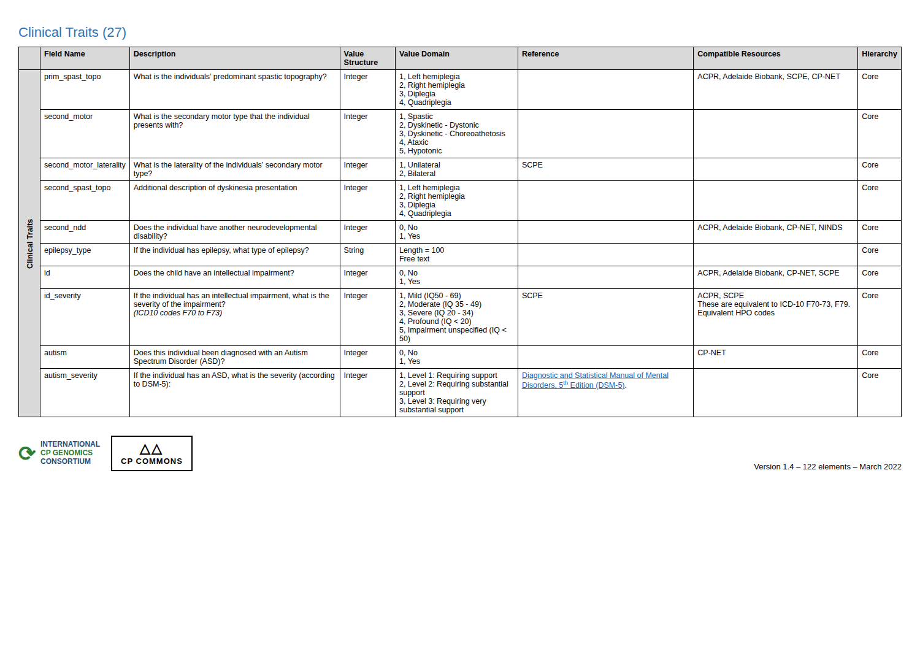Clinical Traits (27)
| | Field Name | Description | Value Structure | Value Domain | Reference | Compatible Resources | Hierarchy |
| --- | --- | --- | --- | --- | --- | --- | --- |
| Clinical Traits | prim_spast_topo | What is the individuals’ predominant spastic topography? | Integer | 1, Left hemiplegia 2, Right hemiplegia 3, Diplegia 4, Quadriplegia | | ACPR, Adelaide Biobank, SCPE, CP-NET | Core |
| second_motor | What is the secondary motor type that the individual presents with? | Integer | 1, Spastic 2, Dyskinetic - Dystonic 3, Dyskinetic - Choreoathetosis 4, Ataxic 5, Hypotonic | | | Core |
| second_motor_laterality | What is the laterality of the individuals’ secondary motor type? | Integer | 1, Unilateral 2, Bilateral | SCPE | | Core |
| second_spast_topo | Additional description of dyskinesia presentation | Integer | 1, Left hemiplegia 2, Right hemiplegia 3, Diplegia 4, Quadriplegia | | | Core |
| second_ndd | Does the individual have another neurodevelopmental disability? | Integer | 0, No 1, Yes | | ACPR, Adelaide Biobank, CP-NET, NINDS | Core |
| epilepsy_type | If the individual has epilepsy, what type of epilepsy? | String | Length = 100 Free text | | | Core |
| id | Does the child have an intellectual impairment? | Integer | 0, No 1, Yes | | ACPR, Adelaide Biobank, CP-NET, SCPE | Core |
| id_severity | If the individual has an intellectual impairment, what is the severity of the impairment? (ICD10 codes F70 to F73) | Integer | 1, Mild (IQ50 - 69) 2, Moderate (IQ 35 - 49) 3, Severe (IQ 20 - 34) 4, Profound (IQ < 20) 5, Impairment unspecified (IQ < 50) | SCPE | ACPR, SCPE These are equivalent to ICD-10 F70-73, F79. Equivalent HPO codes | Core |
| autism | Does this individual been diagnosed with an Autism Spectrum Disorder (ASD)? | Integer | 0, No 1, Yes | | CP-NET | Core |
| autism_severity | If the individual has an ASD, what is the severity (according to DSM-5): | Integer | 1, Level 1: Requiring support 2, Level 2: Requiring substantial support 3, Level 3: Requiring very substantial support | Diagnostic and Statistical Manual of Mental Disorders, 5 th Edition (DSM-5) . | | Core |
⟳ INTERNATIONAL CP GENOMICS CONSORTIUM
△△
CP COMMONS
Version 1.4 – 122 elements – March 2022